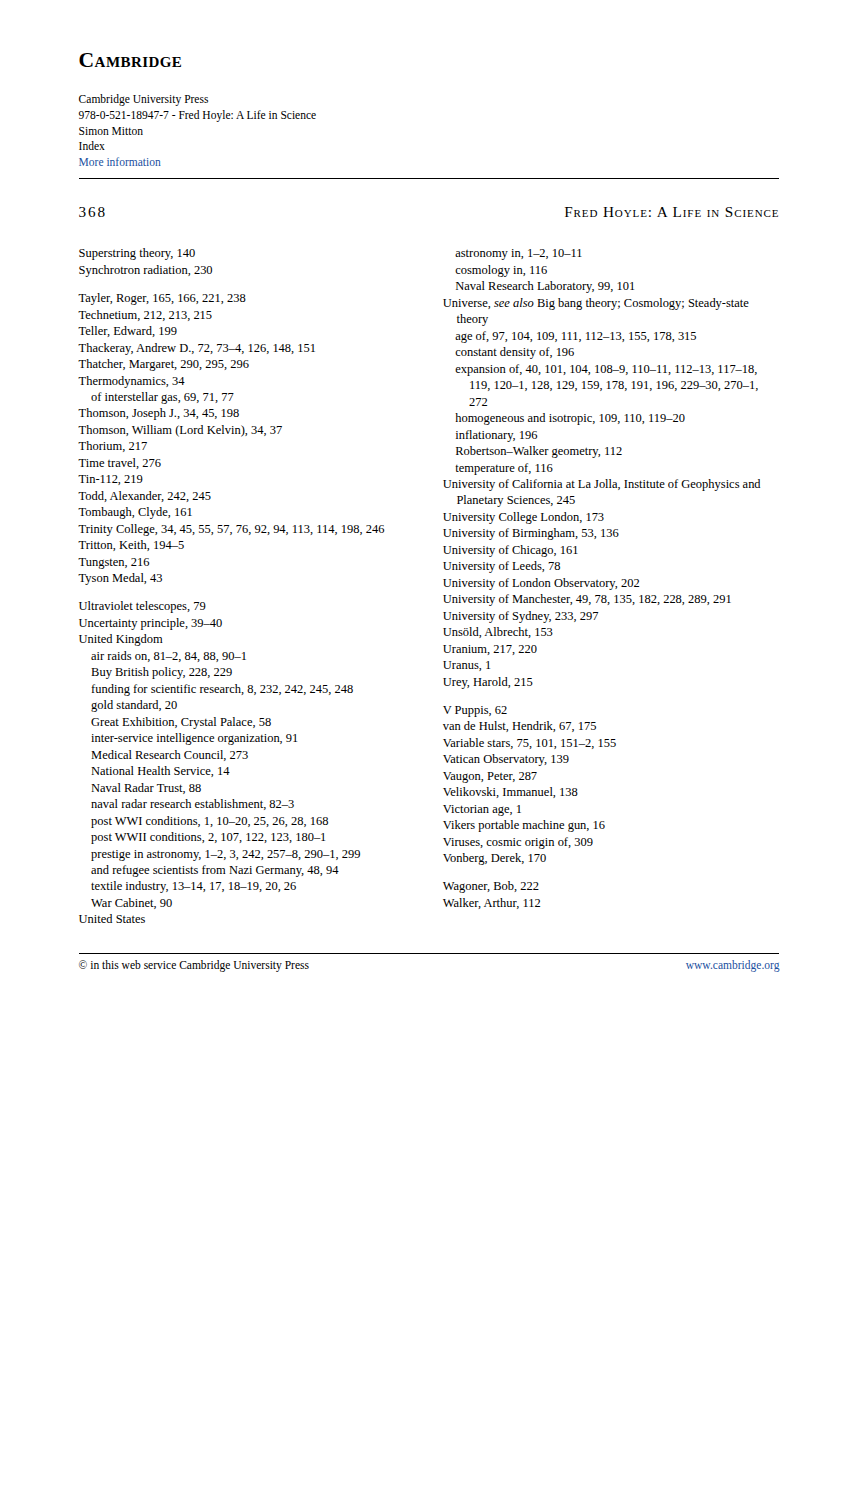Cambridge
Cambridge University Press
978-0-521-18947-7 - Fred Hoyle: A Life in Science
Simon Mitton
Index
More information
368 Fred Hoyle: A Life in Science
Superstring theory, 140
Synchrotron radiation, 230
Tayler, Roger, 165, 166, 221, 238
Technetium, 212, 213, 215
Teller, Edward, 199
Thackeray, Andrew D., 72, 73–4, 126, 148, 151
Thatcher, Margaret, 290, 295, 296
Thermodynamics, 34
of interstellar gas, 69, 71, 77
Thomson, Joseph J., 34, 45, 198
Thomson, William (Lord Kelvin), 34, 37
Thorium, 217
Time travel, 276
Tin-112, 219
Todd, Alexander, 242, 245
Tombaugh, Clyde, 161
Trinity College, 34, 45, 55, 57, 76, 92, 94, 113, 114, 198, 246
Tritton, Keith, 194–5
Tungsten, 216
Tyson Medal, 43
Ultraviolet telescopes, 79
Uncertainty principle, 39–40
United Kingdom
air raids on, 81–2, 84, 88, 90–1
Buy British policy, 228, 229
funding for scientific research, 8, 232, 242, 245, 248
gold standard, 20
Great Exhibition, Crystal Palace, 58
inter-service intelligence organization, 91
Medical Research Council, 273
National Health Service, 14
Naval Radar Trust, 88
naval radar research establishment, 82–3
post WWI conditions, 1, 10–20, 25, 26, 28, 168
post WWII conditions, 2, 107, 122, 123, 180–1
prestige in astronomy, 1–2, 3, 242, 257–8, 290–1, 299
and refugee scientists from Nazi Germany, 48, 94
textile industry, 13–14, 17, 18–19, 20, 26
War Cabinet, 90
United States
astronomy in, 1–2, 10–11
cosmology in, 116
Naval Research Laboratory, 99, 101
Universe, see also Big bang theory; Cosmology; Steady-state theory
age of, 97, 104, 109, 111, 112–13, 155, 178, 315
constant density of, 196
expansion of, 40, 101, 104, 108–9, 110–11, 112–13, 117–18, 119, 120–1, 128, 129, 159, 178, 191, 196, 229–30, 270–1, 272
homogeneous and isotropic, 109, 110, 119–20
inflationary, 196
Robertson–Walker geometry, 112
temperature of, 116
University of California at La Jolla, Institute of Geophysics and Planetary Sciences, 245
University College London, 173
University of Birmingham, 53, 136
University of Chicago, 161
University of Leeds, 78
University of London Observatory, 202
University of Manchester, 49, 78, 135, 182, 228, 289, 291
University of Sydney, 233, 297
Unsöld, Albrecht, 153
Uranium, 217, 220
Uranus, 1
Urey, Harold, 215
V Puppis, 62
van de Hulst, Hendrik, 67, 175
Variable stars, 75, 101, 151–2, 155
Vatican Observatory, 139
Vaugon, Peter, 287
Velikovski, Immanuel, 138
Victorian age, 1
Vikers portable machine gun, 16
Viruses, cosmic origin of, 309
Vonberg, Derek, 170
Wagoner, Bob, 222
Walker, Arthur, 112
© in this web service Cambridge University Press www.cambridge.org